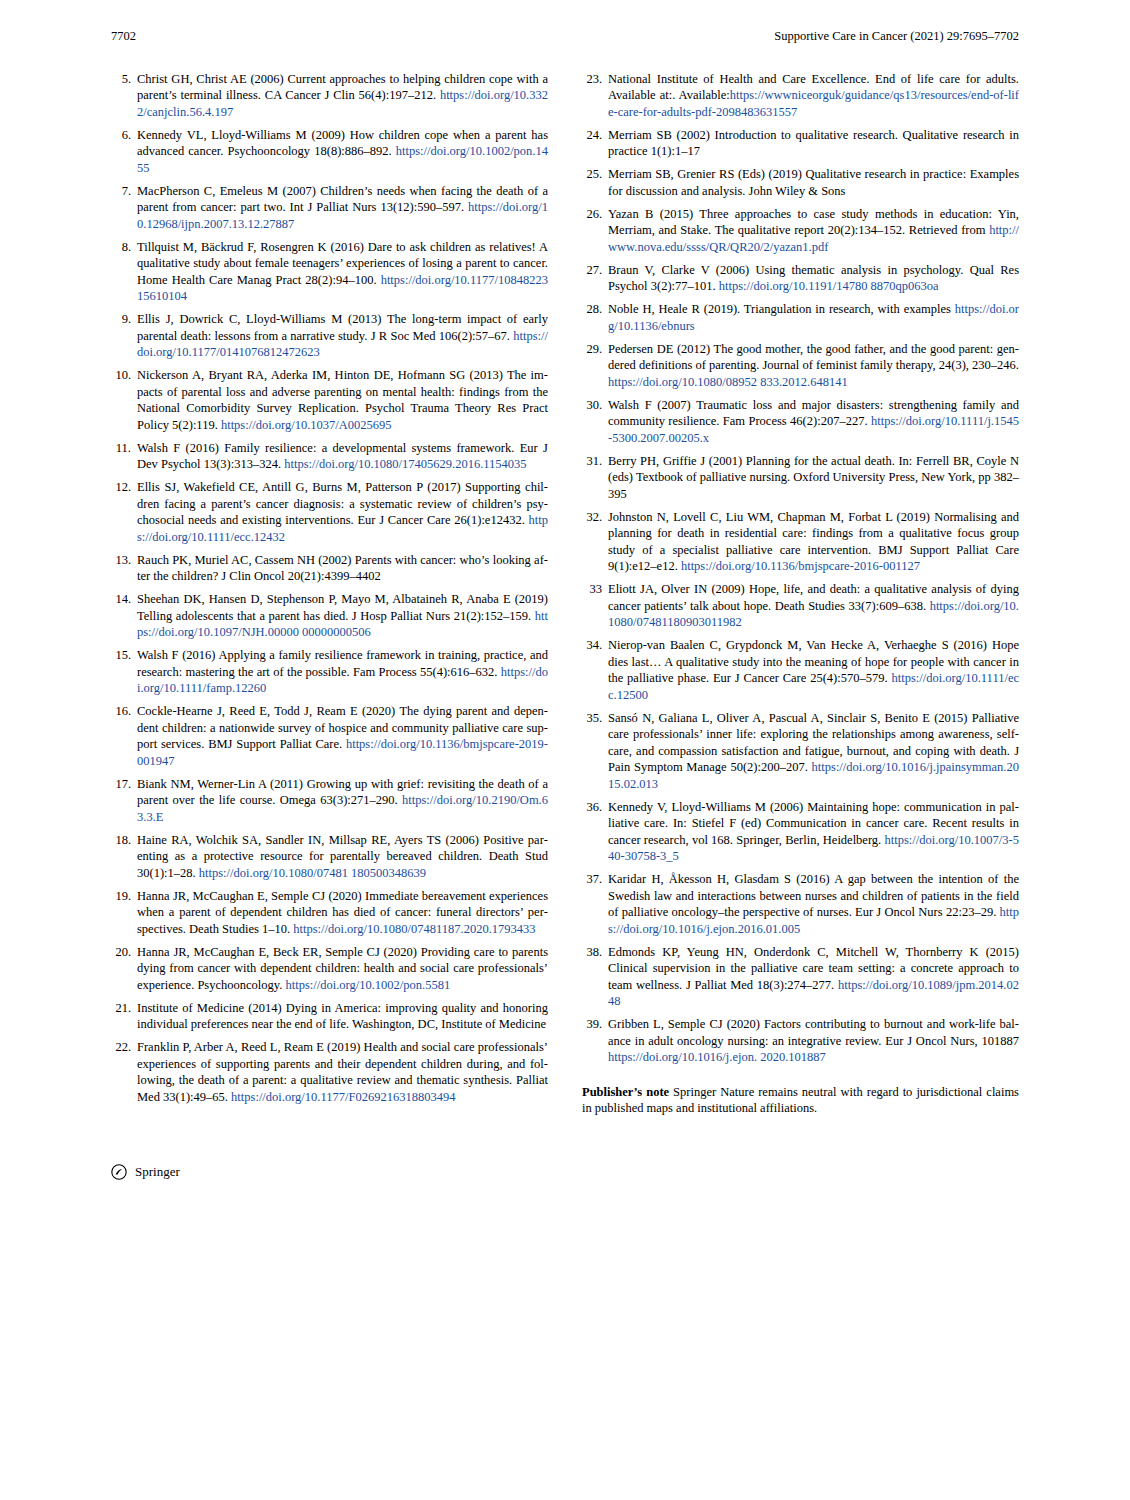7702
Supportive Care in Cancer (2021) 29:7695–7702
5. Christ GH, Christ AE (2006) Current approaches to helping children cope with a parent’s terminal illness. CA Cancer J Clin 56(4):197–212. https://doi.org/10.3322/canjclin.56.4.197
6. Kennedy VL, Lloyd-Williams M (2009) How children cope when a parent has advanced cancer. Psychooncology 18(8):886–892. https://doi.org/10.1002/pon.1455
7. MacPherson C, Emeleus M (2007) Children’s needs when facing the death of a parent from cancer: part two. Int J Palliat Nurs 13(12):590–597. https://doi.org/10.12968/ijpn.2007.13.12.27887
8. Tillquist M, Bäckrud F, Rosengren K (2016) Dare to ask children as relatives! A qualitative study about female teenagers’ experiences of losing a parent to cancer. Home Health Care Manag Pract 28(2):94–100. https://doi.org/10.1177/1084822315610104
9. Ellis J, Dowrick C, Lloyd-Williams M (2013) The long-term impact of early parental death: lessons from a narrative study. J R Soc Med 106(2):57–67. https://doi.org/10.1177/0141076812472623
10. Nickerson A, Bryant RA, Aderka IM, Hinton DE, Hofmann SG (2013) The impacts of parental loss and adverse parenting on mental health: findings from the National Comorbidity Survey Replication. Psychol Trauma Theory Res Pract Policy 5(2):119. https://doi.org/10.1037/A0025695
11. Walsh F (2016) Family resilience: a developmental systems framework. Eur J Dev Psychol 13(3):313–324. https://doi.org/10.1080/17405629.2016.1154035
12. Ellis SJ, Wakefield CE, Antill G, Burns M, Patterson P (2017) Supporting children facing a parent’s cancer diagnosis: a systematic review of children’s psychosocial needs and existing interventions. Eur J Cancer Care 26(1):e12432. https://doi.org/10.1111/ecc.12432
13. Rauch PK, Muriel AC, Cassem NH (2002) Parents with cancer: who’s looking after the children? J Clin Oncol 20(21):4399–4402
14. Sheehan DK, Hansen D, Stephenson P, Mayo M, Albataineh R, Anaba E (2019) Telling adolescents that a parent has died. J Hosp Palliat Nurs 21(2):152–159. https://doi.org/10.1097/NJH.00000 00000000506
15. Walsh F (2016) Applying a family resilience framework in training, practice, and research: mastering the art of the possible. Fam Process 55(4):616–632. https://doi.org/10.1111/famp.12260
16. Cockle-Hearne J, Reed E, Todd J, Ream E (2020) The dying parent and dependent children: a nationwide survey of hospice and community palliative care support services. BMJ Support Palliat Care. https://doi.org/10.1136/bmjspcare-2019-001947
17. Biank NM, Werner-Lin A (2011) Growing up with grief: revisiting the death of a parent over the life course. Omega 63(3):271–290. https://doi.org/10.2190/Om.63.3.E
18. Haine RA, Wolchik SA, Sandler IN, Millsap RE, Ayers TS (2006) Positive parenting as a protective resource for parentally bereaved children. Death Stud 30(1):1–28. https://doi.org/10.1080/07481 180500348639
19. Hanna JR, McCaughan E, Semple CJ (2020) Immediate bereavement experiences when a parent of dependent children has died of cancer: funeral directors’ perspectives. Death Studies 1–10. https://doi.org/10.1080/07481187.2020.1793433
20. Hanna JR, McCaughan E, Beck ER, Semple CJ (2020) Providing care to parents dying from cancer with dependent children: health and social care professionals’ experience. Psychooncology. https://doi.org/10.1002/pon.5581
21. Institute of Medicine (2014) Dying in America: improving quality and honoring individual preferences near the end of life. Washington, DC, Institute of Medicine
22. Franklin P, Arber A, Reed L, Ream E (2019) Health and social care professionals’ experiences of supporting parents and their dependent children during, and following, the death of a parent: a qualitative review and thematic synthesis. Palliat Med 33(1):49–65. https://doi.org/10.1177/F0269216318803494
23. National Institute of Health and Care Excellence. End of life care for adults. Available at:. Available:https://wwwniceorguk/guidance/qs13/resources/end-of-life-care-for-adults-pdf-2098483631557
24. Merriam SB (2002) Introduction to qualitative research. Qualitative research in practice 1(1):1–17
25. Merriam SB, Grenier RS (Eds) (2019) Qualitative research in practice: Examples for discussion and analysis. John Wiley & Sons
26. Yazan B (2015) Three approaches to case study methods in education: Yin, Merriam, and Stake. The qualitative report 20(2):134–152. Retrieved from http://www.nova.edu/ssss/QR/QR20/2/yazan1.pdf
27. Braun V, Clarke V (2006) Using thematic analysis in psychology. Qual Res Psychol 3(2):77–101. https://doi.org/10.1191/14780 8870qp063oa
28. Noble H, Heale R (2019). Triangulation in research, with examples https://doi.org/10.1136/ebnurs
29. Pedersen DE (2012) The good mother, the good father, and the good parent: gendered definitions of parenting. Journal of feminist family therapy, 24(3), 230–246. https://doi.org/10.1080/08952 833.2012.648141
30. Walsh F (2007) Traumatic loss and major disasters: strengthening family and community resilience. Fam Process 46(2):207–227. https://doi.org/10.1111/j.1545-5300.2007.00205.x
31. Berry PH, Griffie J (2001) Planning for the actual death. In: Ferrell BR, Coyle N (eds) Textbook of palliative nursing. Oxford University Press, New York, pp 382–395
32. Johnston N, Lovell C, Liu WM, Chapman M, Forbat L (2019) Normalising and planning for death in residential care: findings from a qualitative focus group study of a specialist palliative care intervention. BMJ Support Palliat Care 9(1):e12–e12. https://doi.org/10.1136/bmjspcare-2016-001127
33 Eliott JA, Olver IN (2009) Hope, life, and death: a qualitative analysis of dying cancer patients’ talk about hope. Death Studies 33(7):609–638. https://doi.org/10.1080/07481180903011982
34. Nierop-van Baalen C, Grypdonck M, Van Hecke A, Verhaeghe S (2016) Hope dies last… A qualitative study into the meaning of hope for people with cancer in the palliative phase. Eur J Cancer Care 25(4):570–579. https://doi.org/10.1111/ecc.12500
35. Sansó N, Galiana L, Oliver A, Pascual A, Sinclair S, Benito E (2015) Palliative care professionals’ inner life: exploring the relationships among awareness, self-care, and compassion satisfaction and fatigue, burnout, and coping with death. J Pain Symptom Manage 50(2):200–207. https://doi.org/10.1016/j.jpainsymman.2015.02.013
36. Kennedy V, Lloyd-Williams M (2006) Maintaining hope: communication in palliative care. In: Stiefel F (ed) Communication in cancer care. Recent results in cancer research, vol 168. Springer, Berlin, Heidelberg. https://doi.org/10.1007/3-540-30758-3_5
37. Karidar H, Åkesson H, Glasdam S (2016) A gap between the intention of the Swedish law and interactions between nurses and children of patients in the field of palliative oncology–the perspective of nurses. Eur J Oncol Nurs 22:23–29. https://doi.org/10.1016/j.ejon.2016.01.005
38. Edmonds KP, Yeung HN, Onderdonk C, Mitchell W, Thornberry K (2015) Clinical supervision in the palliative care team setting: a concrete approach to team wellness. J Palliat Med 18(3):274–277. https://doi.org/10.1089/jpm.2014.0248
39. Gribben L, Semple CJ (2020) Factors contributing to burnout and work-life balance in adult oncology nursing: an integrative review. Eur J Oncol Nurs, 101887 https://doi.org/10.1016/j.ejon. 2020.101887
Publisher’s note Springer Nature remains neutral with regard to jurisdictional claims in published maps and institutional affiliations.
Springer